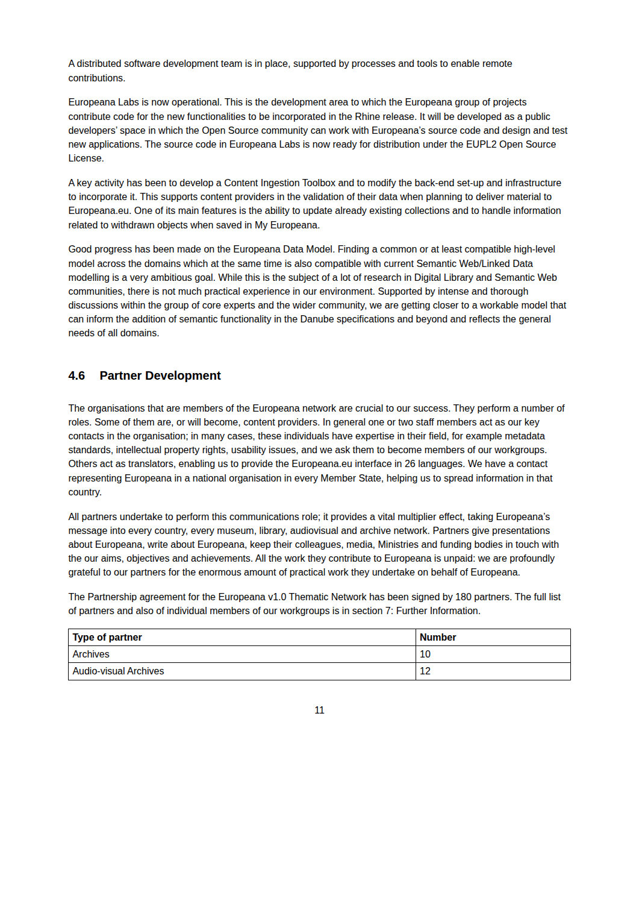A distributed software development team is in place, supported by processes and tools to enable remote contributions.
Europeana Labs is now operational. This is the development area to which the Europeana group of projects contribute code for the new functionalities to be incorporated in the Rhine release. It will be developed as a public developers’ space in which the Open Source community can work with Europeana’s source code and design and test new applications. The source code in Europeana Labs is now ready for distribution under the EUPL2 Open Source License.
A key activity has been to develop a Content Ingestion Toolbox and to modify the back-end set-up and infrastructure to incorporate it. This supports content providers in the validation of their data when planning to deliver material to Europeana.eu. One of its main features is the ability to update already existing collections and to handle information related to withdrawn objects when saved in My Europeana.
Good progress has been made on the Europeana Data Model. Finding a common or at least compatible high-level model across the domains which at the same time is also compatible with current Semantic Web/Linked Data modelling is a very ambitious goal. While this is the subject of a lot of research in Digital Library and Semantic Web communities, there is not much practical experience in our environment. Supported by intense and thorough discussions within the group of core experts and the wider community, we are getting closer to a workable model that can inform the addition of semantic functionality in the Danube specifications and beyond and reflects the general needs of all domains.
4.6 Partner Development
The organisations that are members of the Europeana network are crucial to our success. They perform a number of roles. Some of them are, or will become, content providers. In general one or two staff members act as our key contacts in the organisation; in many cases, these individuals have expertise in their field, for example metadata standards, intellectual property rights, usability issues, and we ask them to become members of our workgroups. Others act as translators, enabling us to provide the Europeana.eu interface in 26 languages. We have a contact representing Europeana in a national organisation in every Member State, helping us to spread information in that country.
All partners undertake to perform this communications role; it provides a vital multiplier effect, taking Europeana’s message into every country, every museum, library, audiovisual and archive network. Partners give presentations about Europeana, write about Europeana, keep their colleagues, media, Ministries and funding bodies in touch with the our aims, objectives and achievements. All the work they contribute to Europeana is unpaid: we are profoundly grateful to our partners for the enormous amount of practical work they undertake on behalf of Europeana.
The Partnership agreement for the Europeana v1.0 Thematic Network has been signed by 180 partners. The full list of partners and also of individual members of our workgroups is in section 7: Further Information.
| Type of partner | Number |
| --- | --- |
| Archives | 10 |
| Audio-visual Archives | 12 |
11